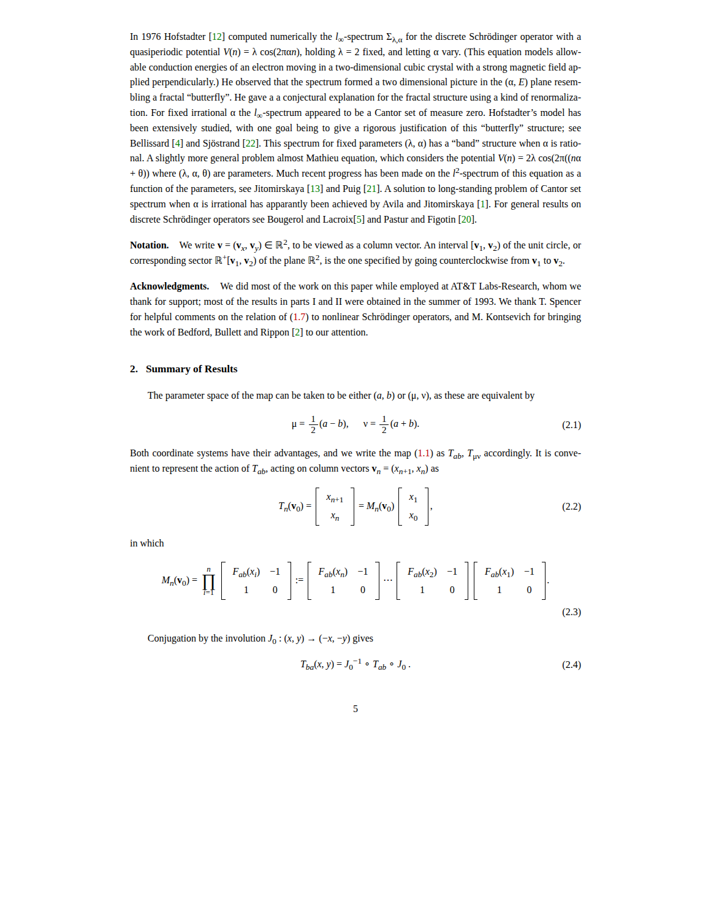In 1976 Hofstadter [12] computed numerically the l∞-spectrum Σλ,α for the discrete Schrödinger operator with a quasiperiodic potential V(n) = λ cos(2παn), holding λ = 2 fixed, and letting α vary. (This equation models allowable conduction energies of an electron moving in a two-dimensional cubic crystal with a strong magnetic field applied perpendicularly.) He observed that the spectrum formed a two dimensional picture in the (α, E) plane resembling a fractal “butterfly”. He gave a a conjectural explanation for the fractal structure using a kind of renormalization. For fixed irrational α the l∞-spectrum appeared to be a Cantor set of measure zero. Hofstadter’s model has been extensively studied, with one goal being to give a rigorous justification of this “butterfly” structure; see Bellissard [4] and Sjöstrand [22]. This spectrum for fixed parameters (λ, α) has a “band” structure when α is rational. A slightly more general problem almost Mathieu equation, which considers the potential V(n) = 2λ cos(2π((nα + θ)) where (λ, α, θ) are parameters. Much recent progress has been made on the l2-spectrum of this equation as a function of the parameters, see Jitomirskaya [13] and Puig [21]. A solution to long-standing problem of Cantor set spectrum when α is irrational has apparantly been achieved by Avila and Jitomirskaya [1]. For general results on discrete Schrödinger operators see Bougerol and Lacroix[5] and Pastur and Figotin [20].
Notation. We write v = (vx, vy) ∈ ℝ2, to be viewed as a column vector. An interval [v1, v2) of the unit circle, or corresponding sector ℝ+[v1, v2) of the plane ℝ2, is the one specified by going counterclockwise from v1 to v2.
Acknowledgments. We did most of the work on this paper while employed at AT&T Labs-Research, whom we thank for support; most of the results in parts I and II were obtained in the summer of 1993. We thank T. Spencer for helpful comments on the relation of (1.7) to nonlinear Schrödinger operators, and M. Kontsevich for bringing the work of Bedford, Bullett and Rippon [2] to our attention.
2. Summary of Results
The parameter space of the map can be taken to be either (a, b) or (μ, ν), as these are equivalent by
μ = 12(a − b), ν = 12(a + b). (2.1)
Both coordinate systems have their advantages, and we write the map (1.1) as Tab, Tμν accordingly. It is convenient to represent the action of Tab, acting on column vectors vn = (xn+1, xn) as
Tn(v0) =
| x n +1 |
| x n |
= Mn(v0)
| x 1 |
| x 0 |
, (2.2)
in which
Mn(v0) = n∏i=1
| F ab ( x i ) | −1 |
| 1 | 0 |
:=
| F ab ( x n ) | −1 |
| 1 | 0 |
⋯
| F ab ( x 2 ) | −1 |
| 1 | 0 |
| F ab ( x 1 ) | −1 |
| 1 | 0 |
.
(2.3)
Conjugation by the involution J0 : (x, y) → (−x, −y) gives
Tba(x, y) = J0−1 ∘ Tab ∘ J0 . (2.4)
5